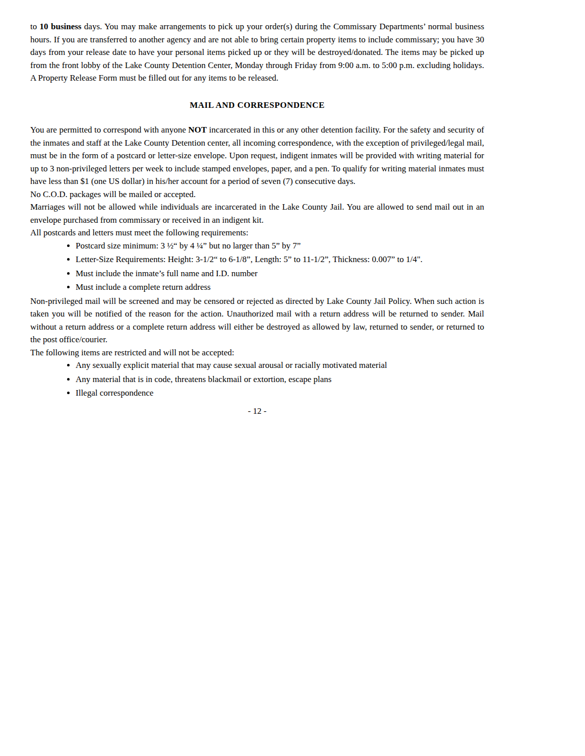to 10 business days. You may make arrangements to pick up your order(s) during the Commissary Departments’ normal business hours. If you are transferred to another agency and are not able to bring certain property items to include commissary; you have 30 days from your release date to have your personal items picked up or they will be destroyed/donated. The items may be picked up from the front lobby of the Lake County Detention Center, Monday through Friday from 9:00 a.m. to 5:00 p.m. excluding holidays. A Property Release Form must be filled out for any items to be released.
MAIL AND CORRESPONDENCE
You are permitted to correspond with anyone NOT incarcerated in this or any other detention facility. For the safety and security of the inmates and staff at the Lake County Detention center, all incoming correspondence, with the exception of privileged/legal mail, must be in the form of a postcard or letter-size envelope. Upon request, indigent inmates will be provided with writing material for up to 3 non-privileged letters per week to include stamped envelopes, paper, and a pen. To qualify for writing material inmates must have less than $1 (one US dollar) in his/her account for a period of seven (7) consecutive days.
No C.O.D. packages will be mailed or accepted.
Marriages will not be allowed while individuals are incarcerated in the Lake County Jail. You are allowed to send mail out in an envelope purchased from commissary or received in an indigent kit.
All postcards and letters must meet the following requirements:
Postcard size minimum: 3 ½“ by 4 ¼” but no larger than 5” by 7”
Letter-Size Requirements: Height: 3-1/2“ to 6-1/8”, Length: 5” to 11-1/2”, Thickness: 0.007” to 1/4".
Must include the inmate’s full name and I.D. number
Must include a complete return address
Non-privileged mail will be screened and may be censored or rejected as directed by Lake County Jail Policy. When such action is taken you will be notified of the reason for the action. Unauthorized mail with a return address will be returned to sender. Mail without a return address or a complete return address will either be destroyed as allowed by law, returned to sender, or returned to the post office/courier.
The following items are restricted and will not be accepted:
Any sexually explicit material that may cause sexual arousal or racially motivated material
Any material that is in code, threatens blackmail or extortion, escape plans
Illegal correspondence
- 12 -